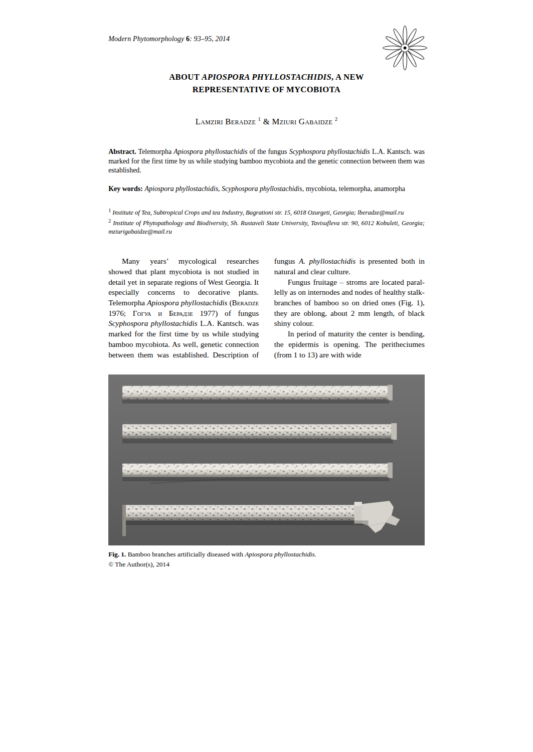Modern Phytomorphology 6: 93–95, 2014
About Apiospora phyllostachidis, a new
representative of mycobiota
Lamziri Beradze 1 & Mziuri Gabaidze 2
Abstract. Telemorpha Apiospora phyllostachidis of the fungus Scyphospora phyllostachidis L.A. Kantsch. was marked for the first time by us while studying bamboo mycobiota and the genetic connection between them was established.
Key words: Apiospora phyllostachidis, Scyphospora phyllostachidis, mycobiota, telemorpha, anamorpha
1 Institute of Tea, Subtropical Crops and tea Industry, Bagrationi str. 15, 6018 Ozurgeti, Georgia; lberadze@mail.ru
2 Institute of Phytopathology and Biodiversity, Sh. Rustaveli State University, Tavisufleva str. 90, 6012 Kobuleti, Georgia; mziurigabaidze@mail.ru
Many years’ mycological researches showed that plant mycobiota is not studied in detail yet in separate regions of West Georgia. It especially concerns to decorative plants. Telemorpha Apiospora phyllostachidis (Beradze 1976; Гогуа и Берадзе 1977) of fungus Scyphospora phyllostachidis L.A. Kantsch. was marked for the first time by us while studying bamboo mycobiota. As well, genetic connection between them was established. Description of fungus A. phyllostachidis is presented both in natural and clear culture.
Fungus fruitage – stroms are located parallelly as on internodes and nodes of healthy stalk-branches of bamboo so on dried ones (Fig. 1), they are oblong, about 2 mm length, of black shiny colour.
In period of maturity the center is bending, the epidermis is opening. The peritheciumes (from 1 to 13) are with wide
Fig. 1. Bamboo branches artificially diseased with Apiospora phyllostachidis.
© The Author(s), 2014